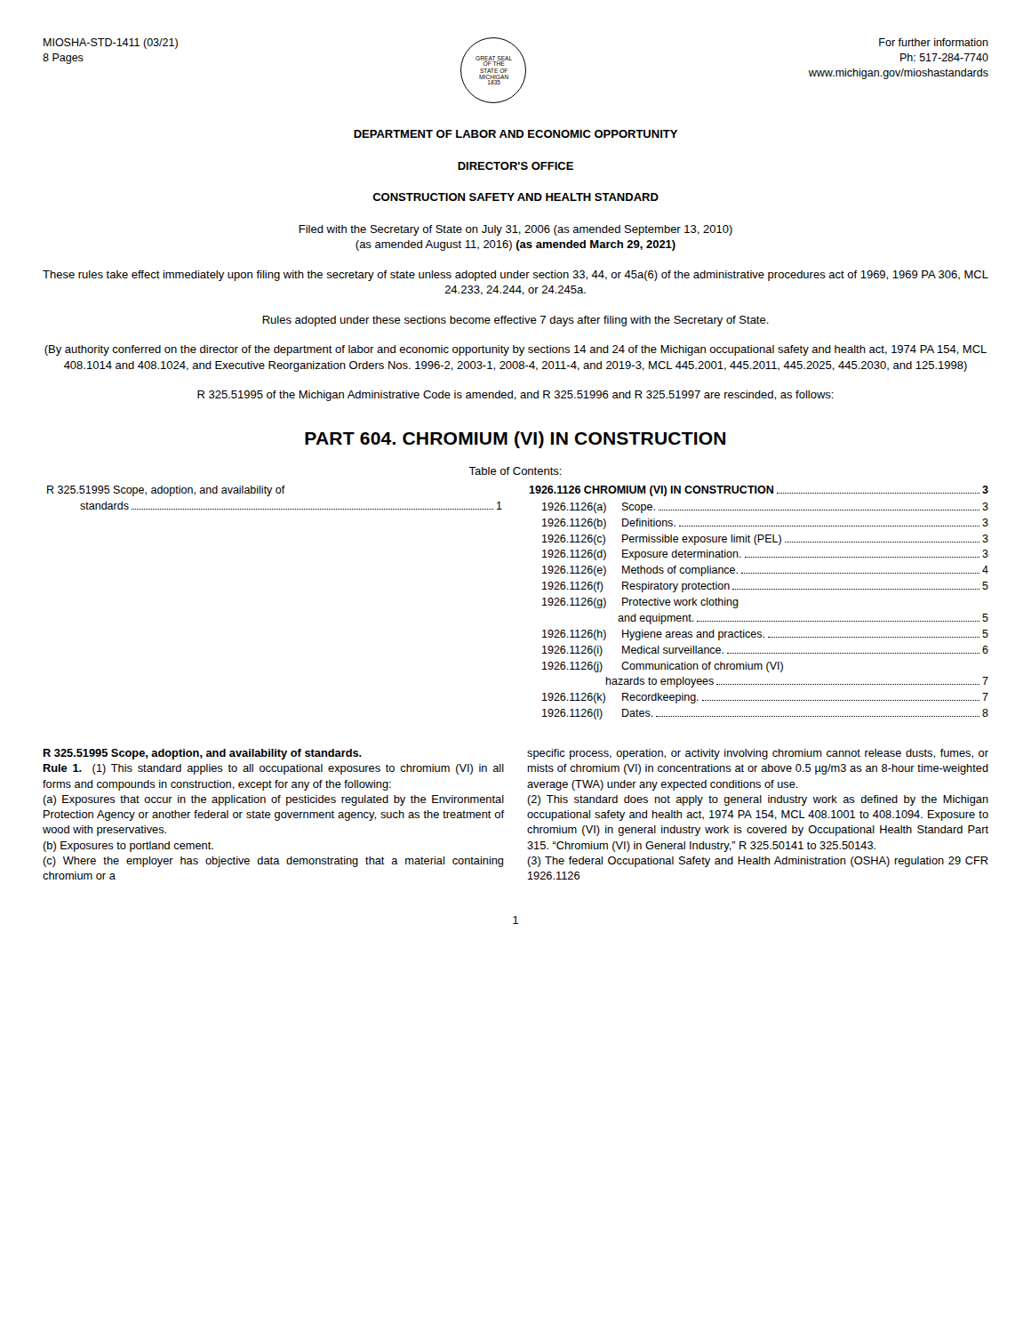MIOSHA-STD-1411 (03/21)
8 Pages
GREAT SEAL
OF THE
STATE OF
MICHIGAN
1835
For further information
Ph: 517-284-7740
www.michigan.gov/mioshastandards
DEPARTMENT OF LABOR AND ECONOMIC OPPORTUNITY
DIRECTOR'S OFFICE
CONSTRUCTION SAFETY AND HEALTH STANDARD
Filed with the Secretary of State on July 31, 2006 (as amended September 13, 2010)
(as amended August 11, 2016) (as amended March 29, 2021)
These rules take effect immediately upon filing with the secretary of state unless adopted under section 33, 44, or 45a(6) of the administrative procedures act of 1969, 1969 PA 306, MCL 24.233, 24.244, or 24.245a.
Rules adopted under these sections become effective 7 days after filing with the Secretary of State.
(By authority conferred on the director of the department of labor and economic opportunity by sections 14 and 24 of the Michigan occupational safety and health act, 1974 PA 154, MCL 408.1014 and 408.1024, and Executive Reorganization Orders Nos. 1996-2, 2003-1, 2008-4, 2011-4, and 2019-3, MCL 445.2001, 445.2011, 445.2025, 445.2030, and 125.1998)
R 325.51995 of the Michigan Administrative Code is amended, and R 325.51996 and R 325.51997 are rescinded, as follows:
PART 604. CHROMIUM (VI) IN CONSTRUCTION
Table of Contents:
R 325.51995 Scope, adoption, and availability of
standards 1
1926.1126 CHROMIUM (VI) IN CONSTRUCTION 3
1926.1126(a) Scope. 3
1926.1126(b) Definitions. 3
1926.1126(c) Permissible exposure limit (PEL) 3
1926.1126(d) Exposure determination. 3
1926.1126(e) Methods of compliance. 4
1926.1126(f) Respiratory protection 5
1926.1126(g) Protective work clothing
and equipment. 5
1926.1126(h) Hygiene areas and practices. 5
1926.1126(i) Medical surveillance. 6
1926.1126(j) Communication of chromium (VI)
hazards to employees 7
1926.1126(k) Recordkeeping. 7
1926.1126(l) Dates. 8
R 325.51995 Scope, adoption, and availability of standards.
Rule 1. (1) This standard applies to all occupational exposures to chromium (VI) in all forms and compounds in construction, except for any of the following:
(a) Exposures that occur in the application of pesticides regulated by the Environmental Protection Agency or another federal or state government agency, such as the treatment of wood with preservatives.
(b) Exposures to portland cement.
(c) Where the employer has objective data demonstrating that a material containing chromium or a
specific process, operation, or activity involving chromium cannot release dusts, fumes, or mists of chromium (VI) in concentrations at or above 0.5 µg/m3 as an 8-hour time-weighted average (TWA) under any expected conditions of use.
(2) This standard does not apply to general industry work as defined by the Michigan occupational safety and health act, 1974 PA 154, MCL 408.1001 to 408.1094. Exposure to chromium (VI) in general industry work is covered by Occupational Health Standard Part 315. “Chromium (VI) in General Industry,” R 325.50141 to 325.50143.
(3) The federal Occupational Safety and Health Administration (OSHA) regulation 29 CFR 1926.1126
1